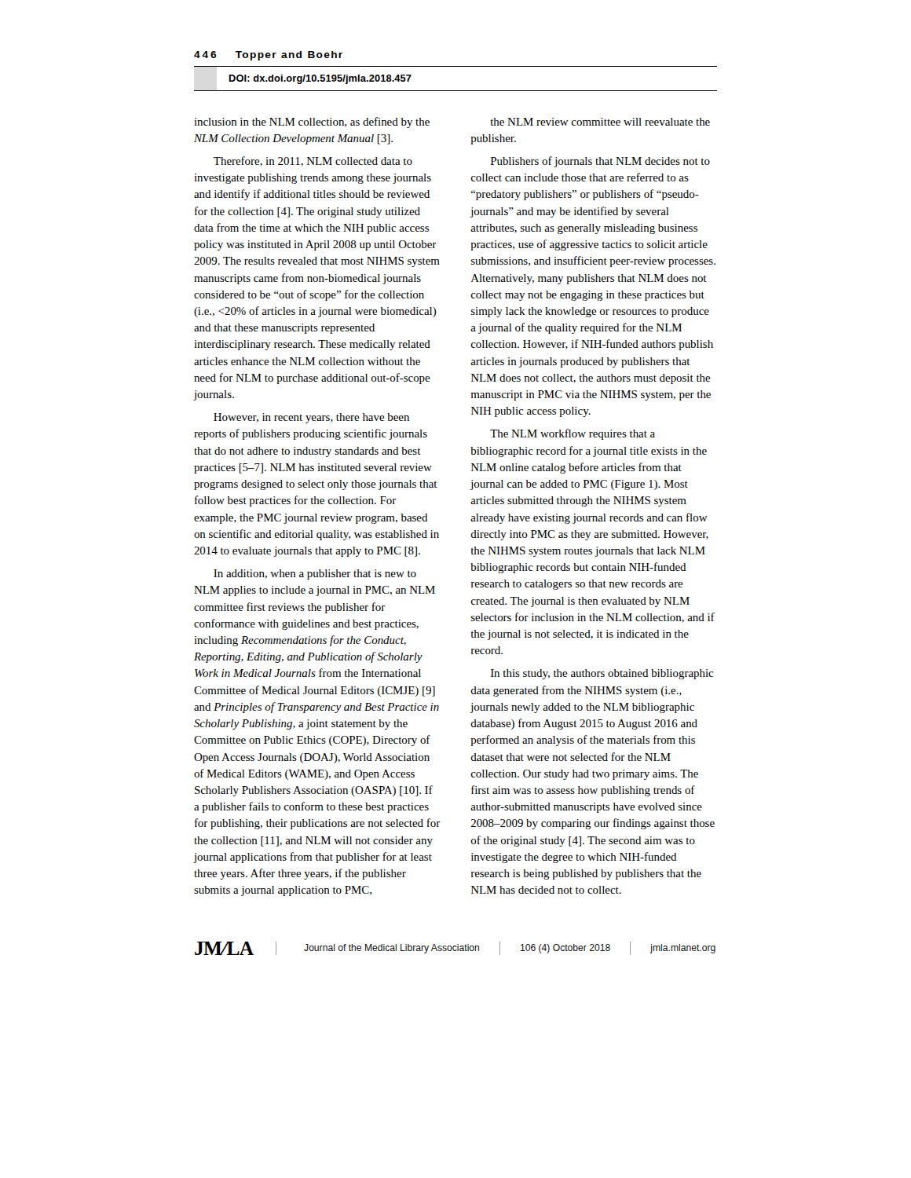446 Topper and Boehr
DOI: dx.doi.org/10.5195/jmla.2018.457
inclusion in the NLM collection, as defined by the NLM Collection Development Manual [3].
Therefore, in 2011, NLM collected data to investigate publishing trends among these journals and identify if additional titles should be reviewed for the collection [4]. The original study utilized data from the time at which the NIH public access policy was instituted in April 2008 up until October 2009. The results revealed that most NIHMS system manuscripts came from non-biomedical journals considered to be “out of scope” for the collection (i.e., <20% of articles in a journal were biomedical) and that these manuscripts represented interdisciplinary research. These medically related articles enhance the NLM collection without the need for NLM to purchase additional out-of-scope journals.
However, in recent years, there have been reports of publishers producing scientific journals that do not adhere to industry standards and best practices [5–7]. NLM has instituted several review programs designed to select only those journals that follow best practices for the collection. For example, the PMC journal review program, based on scientific and editorial quality, was established in 2014 to evaluate journals that apply to PMC [8].
In addition, when a publisher that is new to NLM applies to include a journal in PMC, an NLM committee first reviews the publisher for conformance with guidelines and best practices, including Recommendations for the Conduct, Reporting, Editing, and Publication of Scholarly Work in Medical Journals from the International Committee of Medical Journal Editors (ICMJE) [9] and Principles of Transparency and Best Practice in Scholarly Publishing, a joint statement by the Committee on Public Ethics (COPE), Directory of Open Access Journals (DOAJ), World Association of Medical Editors (WAME), and Open Access Scholarly Publishers Association (OASPA) [10]. If a publisher fails to conform to these best practices for publishing, their publications are not selected for the collection [11], and NLM will not consider any journal applications from that publisher for at least three years. After three years, if the publisher submits a journal application to PMC,
the NLM review committee will reevaluate the publisher.
Publishers of journals that NLM decides not to collect can include those that are referred to as “predatory publishers” or publishers of “pseudo-journals” and may be identified by several attributes, such as generally misleading business practices, use of aggressive tactics to solicit article submissions, and insufficient peer-review processes. Alternatively, many publishers that NLM does not collect may not be engaging in these practices but simply lack the knowledge or resources to produce a journal of the quality required for the NLM collection. However, if NIH-funded authors publish articles in journals produced by publishers that NLM does not collect, the authors must deposit the manuscript in PMC via the NIHMS system, per the NIH public access policy.
The NLM workflow requires that a bibliographic record for a journal title exists in the NLM online catalog before articles from that journal can be added to PMC (Figure 1). Most articles submitted through the NIHMS system already have existing journal records and can flow directly into PMC as they are submitted. However, the NIHMS system routes journals that lack NLM bibliographic records but contain NIH-funded research to catalogers so that new records are created. The journal is then evaluated by NLM selectors for inclusion in the NLM collection, and if the journal is not selected, it is indicated in the record.
In this study, the authors obtained bibliographic data generated from the NIHMS system (i.e., journals newly added to the NLM bibliographic database) from August 2015 to August 2016 and performed an analysis of the materials from this dataset that were not selected for the NLM collection. Our study had two primary aims. The first aim was to assess how publishing trends of author-submitted manuscripts have evolved since 2008–2009 by comparing our findings against those of the original study [4]. The second aim was to investigate the degree to which NIH-funded research is being published by publishers that the NLM has decided not to collect.
JM/LA
Journal of the Medical Library Association
106 (4) October 2018
jmla.mlanet.org